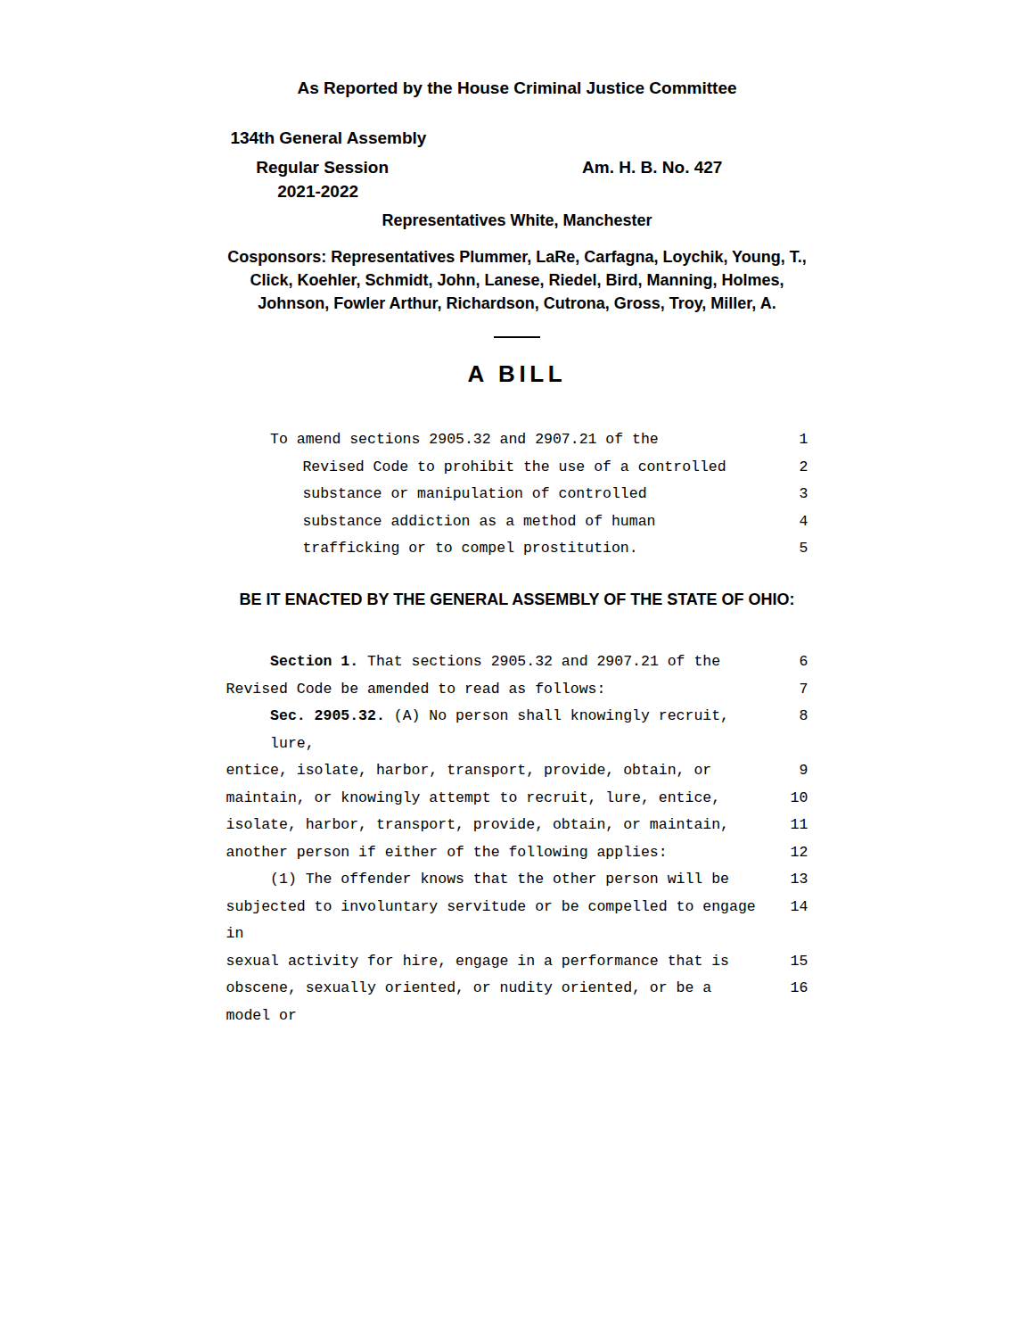As Reported by the House Criminal Justice Committee
134th General Assembly
Regular Session Am. H. B. No. 427
2021-2022
Representatives White, Manchester
Cosponsors: Representatives Plummer, LaRe, Carfagna, Loychik, Young, T., Click, Koehler, Schmidt, John, Lanese, Riedel, Bird, Manning, Holmes, Johnson, Fowler Arthur, Richardson, Cutrona, Gross, Troy, Miller, A.
A BILL
To amend sections 2905.32 and 2907.21 of the 1
Revised Code to prohibit the use of a controlled 2
substance or manipulation of controlled 3
substance addiction as a method of human 4
trafficking or to compel prostitution. 5
BE IT ENACTED BY THE GENERAL ASSEMBLY OF THE STATE OF OHIO:
Section 1. That sections 2905.32 and 2907.21 of the 6
Revised Code be amended to read as follows: 7
Sec. 2905.32. (A) No person shall knowingly recruit, lure, 8
entice, isolate, harbor, transport, provide, obtain, or 9
maintain, or knowingly attempt to recruit, lure, entice, 10
isolate, harbor, transport, provide, obtain, or maintain, 11
another person if either of the following applies: 12
(1) The offender knows that the other person will be 13
subjected to involuntary servitude or be compelled to engage in 14
sexual activity for hire, engage in a performance that is 15
obscene, sexually oriented, or nudity oriented, or be a model or 16